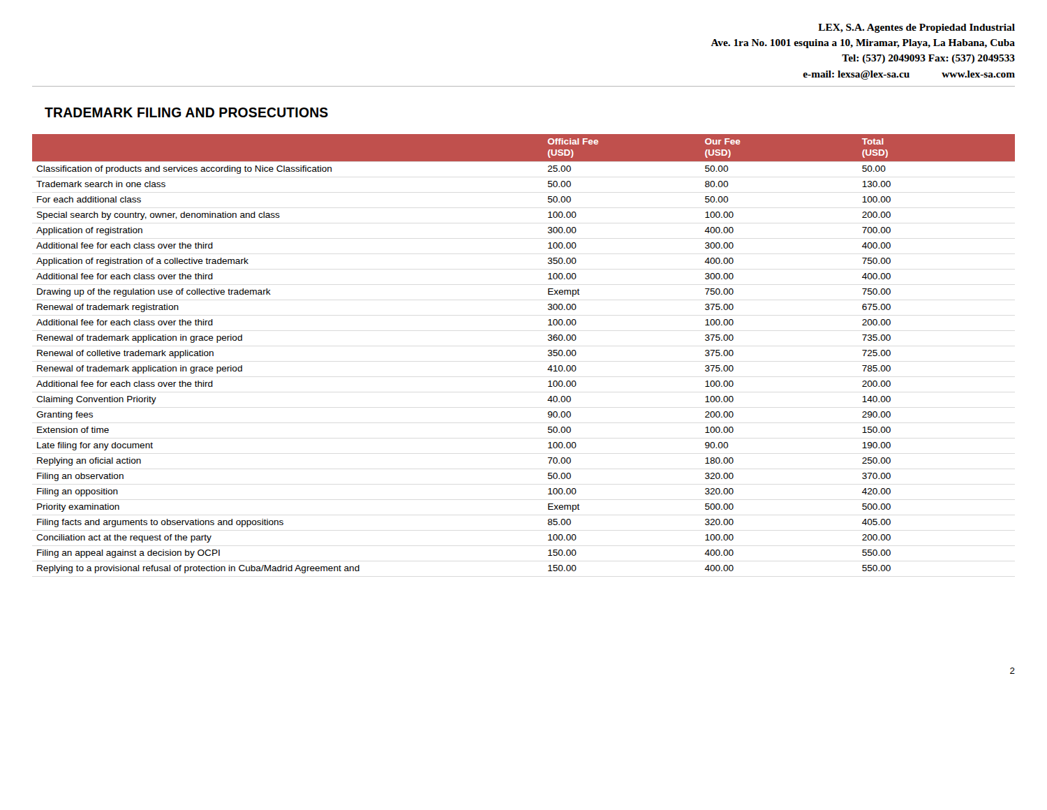LEX, S.A. Agentes de Propiedad Industrial
Ave. 1ra No. 1001 esquina a 10, Miramar, Playa, La Habana, Cuba
Tel: (537) 2049093 Fax: (537) 2049533
e-mail: lexsa@lex-sa.cuwww.lex-sa.com
TRADEMARK FILING AND PROSECUTIONS
| | Official Fee (USD) | Our Fee (USD) | Total (USD) |
| --- | --- | --- | --- |
| Classification of products and services according to Nice Classification | 25.00 | 50.00 | 50.00 |
| Trademark search in one class | 50.00 | 80.00 | 130.00 |
| For each additional class | 50.00 | 50.00 | 100.00 |
| Special search by country, owner, denomination and class | 100.00 | 100.00 | 200.00 |
| Application of registration | 300.00 | 400.00 | 700.00 |
| Additional fee for each class over the third | 100.00 | 300.00 | 400.00 |
| Application of registration of a collective trademark | 350.00 | 400.00 | 750.00 |
| Additional fee for each class over the third | 100.00 | 300.00 | 400.00 |
| Drawing up of the regulation use of collective trademark | Exempt | 750.00 | 750.00 |
| Renewal of trademark registration | 300.00 | 375.00 | 675.00 |
| Additional fee for each class over the third | 100.00 | 100.00 | 200.00 |
| Renewal of trademark application in grace period | 360.00 | 375.00 | 735.00 |
| Renewal of colletive trademark application | 350.00 | 375.00 | 725.00 |
| Renewal of trademark application in grace period | 410.00 | 375.00 | 785.00 |
| Additional fee for each class over the third | 100.00 | 100.00 | 200.00 |
| Claiming Convention Priority | 40.00 | 100.00 | 140.00 |
| Granting fees | 90.00 | 200.00 | 290.00 |
| Extension of time | 50.00 | 100.00 | 150.00 |
| Late filing for any document | 100.00 | 90.00 | 190.00 |
| Replying an oficial action | 70.00 | 180.00 | 250.00 |
| Filing an observation | 50.00 | 320.00 | 370.00 |
| Filing an opposition | 100.00 | 320.00 | 420.00 |
| Priority examination | Exempt | 500.00 | 500.00 |
| Filing facts and arguments to observations and oppositions | 85.00 | 320.00 | 405.00 |
| Conciliation act at the request of the party | 100.00 | 100.00 | 200.00 |
| Filing an appeal against a decision by OCPI | 150.00 | 400.00 | 550.00 |
| Replying to a provisional refusal of protection in Cuba/Madrid Agreement and | 150.00 | 400.00 | 550.00 |
2